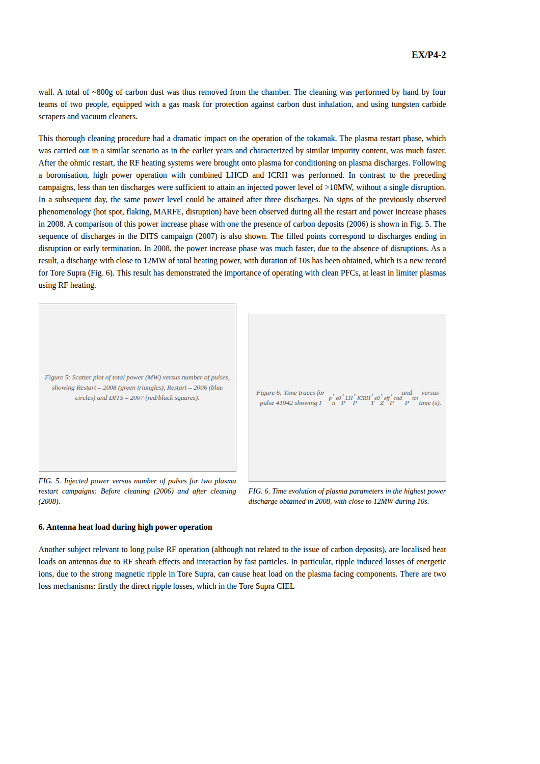EX/P4-2
wall. A total of ~800g of carbon dust was thus removed from the chamber. The cleaning was performed by hand by four teams of two people, equipped with a gas mask for protection against carbon dust inhalation, and using tungsten carbide scrapers and vacuum cleaners.
This thorough cleaning procedure had a dramatic impact on the operation of the tokamak. The plasma restart phase, which was carried out in a similar scenario as in the earlier years and characterized by similar impurity content, was much faster. After the ohmic restart, the RF heating systems were brought onto plasma for conditioning on plasma discharges. Following a boronisation, high power operation with combined LHCD and ICRH was performed. In contrast to the preceding campaigns, less than ten discharges were sufficient to attain an injected power level of >10MW, without a single disruption. In a subsequent day, the same power level could be attained after three discharges. No signs of the previously observed phenomenology (hot spot, flaking, MARFE, disruption) have been observed during all the restart and power increase phases in 2008. A comparison of this power increase phase with one the presence of carbon deposits (2006) is shown in Fig. 5. The sequence of discharges in the DITS campaign (2007) is also shown. The filled points correspond to discharges ending in disruption or early termination. In 2008, the power increase phase was much faster, due to the absence of disruptions. As a result, a discharge with close to 12MW of total heating power, with duration of 10s has been obtained, which is a new record for Tore Supra (Fig. 6). This result has demonstrated the importance of operating with clean PFCs, at least in limiter plasmas using RF heating.
Figure 5: Scatter plot of total power (MW) versus number of pulses, showing Restart – 2008 (green triangles), Restart – 2006 (blue circles) and DITS – 2007 (red/black squares).
FIG. 5. Injected power versus number of pulses for two plasma restart campaigns: Before cleaning (2006) and after cleaning (2008).
Figure 6: Time traces for pulse 41942 showing Ip, ne0, PLH, PICRH, Te0, Zeff, Prad and Ptot versus time (s).
FIG. 6. Time evolution of plasma parameters in the highest power discharge obtained in 2008, with close to 12MW during 10s.
6. Antenna heat load during high power operation
Another subject relevant to long pulse RF operation (although not related to the issue of carbon deposits), are localised heat loads on antennas due to RF sheath effects and interaction by fast particles. In particular, ripple induced losses of energetic ions, due to the strong magnetic ripple in Tore Supra, can cause heat load on the plasma facing components. There are two loss mechanisms: firstly the direct ripple losses, which in the Tore Supra CIEL